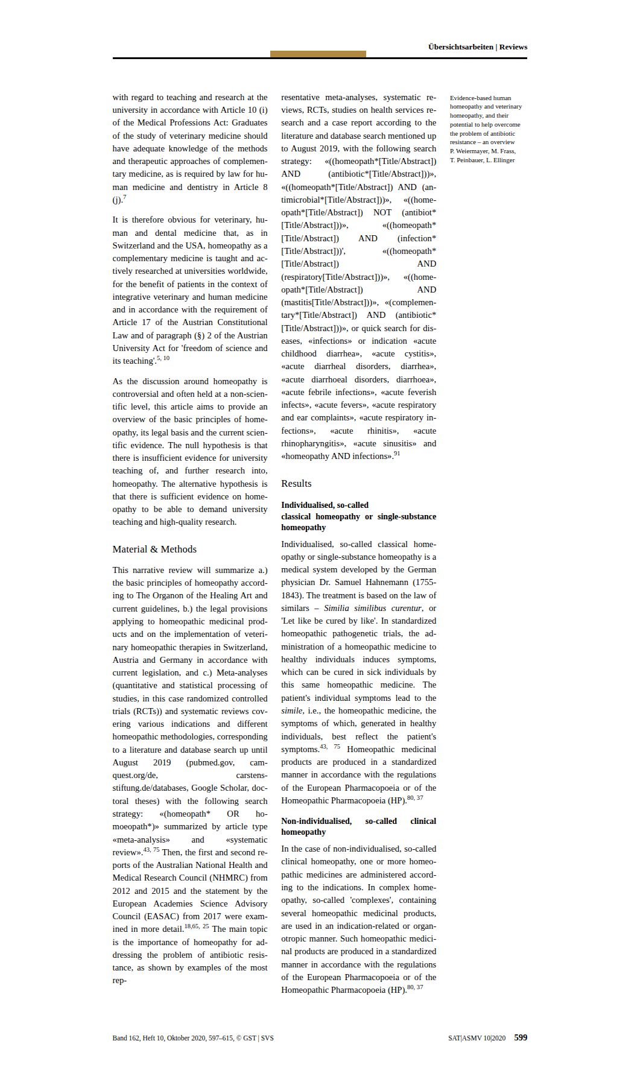Übersichtsarbeiten | Reviews
with regard to teaching and research at the university in accordance with Article 10 (i) of the Medical Professions Act: Graduates of the study of veterinary medicine should have adequate knowledge of the methods and therapeutic approaches of complementary medicine, as is required by law for human medicine and dentistry in Article 8 (j).7
It is therefore obvious for veterinary, human and dental medicine that, as in Switzerland and the USA, homeopathy as a complementary medicine is taught and actively researched at universities worldwide, for the benefit of patients in the context of integrative veterinary and human medicine and in accordance with the requirement of Article 17 of the Austrian Constitutional Law and of paragraph (§) 2 of the Austrian University Act for 'freedom of science and its teaching'.5, 10
As the discussion around homeopathy is controversial and often held at a non-scientific level, this article aims to provide an overview of the basic principles of homeopathy, its legal basis and the current scientific evidence. The null hypothesis is that there is insufficient evidence for university teaching of, and further research into, homeopathy. The alternative hypothesis is that there is sufficient evidence on homeopathy to be able to demand university teaching and high-quality research.
Material & Methods
This narrative review will summarize a.) the basic principles of homeopathy according to The Organon of the Healing Art and current guidelines, b.) the legal provisions applying to homeopathic medicinal products and on the implementation of veterinary homeopathic therapies in Switzerland, Austria and Germany in accordance with current legislation, and c.) Meta-analyses (quantitative and statistical processing of studies, in this case randomized controlled trials (RCTs)) and systematic reviews covering various indications and different homeopathic methodologies, corresponding to a literature and database search up until August 2019 (pubmed.gov, cam-quest.org/de, carstens-stiftung.de/databases, Google Scholar, doctoral theses) with the following search strategy: «(homeopath* OR homoeopath*)» summarized by article type «meta-analysis» and «systematic review».43, 75 Then, the first and second reports of the Australian National Health and Medical Research Council (NHMRC) from 2012 and 2015 and the statement by the European Academies Science Advisory Council (EASAC) from 2017 were examined in more detail.18,65, 25 The main topic is the importance of homeopathy for addressing the problem of antibiotic resistance, as shown by examples of the most rep-
resentative meta-analyses, systematic reviews, RCTs, studies on health services research and a case report according to the literature and database search mentioned up to August 2019, with the following search strategy: «((homeopath*[Title/Abstract]) AND (antibiotic*[Title/Abstract]))», «((homeopath*[Title/Abstract]) AND (antimicrobial*[Title/Abstract]))», «((homeopath*[Title/Abstract]) NOT (antibiot*[Title/Abstract]))», «((homeopath*[Title/Abstract]) AND (infection*[Title/Abstract]))', «((homeopath*[Title/Abstract]) AND (respiratory[Title/Abstract]))», «((homeopath*[Title/Abstract]) AND (mastitis[Title/Abstract]))», «(complementary*[Title/Abstract]) AND (antibiotic*[Title/Abstract]))», or quick search for diseases, «infections» or indication «acute childhood diarrhea», «acute cystitis», «acute diarrheal disorders, diarrhea», «acute diarrhoeal disorders, diarrhoea», «acute febrile infections», «acute feverish infects», «acute fevers», «acute respiratory and ear complaints», «acute respiratory infections», «acute rhinitis», «acute rhinopharyngitis», «acute sinusitis» and «homeopathy AND infections».91
Results
Individualised, so-called
classical homeopathy or single-substance homeopathy
Individualised, so-called classical homeopathy or single-substance homeopathy is a medical system developed by the German physician Dr. Samuel Hahnemann (1755-1843). The treatment is based on the law of similars – Similia similibus curentur, or 'Let like be cured by like'. In standardized homeopathic pathogenetic trials, the administration of a homeopathic medicine to healthy individuals induces symptoms, which can be cured in sick individuals by this same homeopathic medicine. The patient's individual symptoms lead to the simile, i.e., the homeopathic medicine, the symptoms of which, generated in healthy individuals, best reflect the patient's symptoms.43, 75 Homeopathic medicinal products are produced in a standardized manner in accordance with the regulations of the European Pharmacopoeia or of the Homeopathic Pharmacopoeia (HP).80, 37
Non-individualised, so-called clinical homeopathy
In the case of non-individualised, so-called clinical homeopathy, one or more homeopathic medicines are administered according to the indications. In complex homeopathy, so-called 'complexes', containing several homeopathic medicinal products, are used in an indication-related or organotropic manner. Such homeopathic medicinal products are produced in a standardized manner in accordance with the regulations of the European Pharmacopoeia or of the Homeopathic Pharmacopoeia (HP).80, 37
Evidence-based human homeopathy and veterinary homeopathy, and their potential to help overcome the problem of antibiotic resistance – an overview
P. Weiermayer, M. Frass,
T. Peinbauer, L. Ellinger
Band 162, Heft 10, Oktober 2020, 597–615, © GST | SVS
SAT|ASMV 10|2020 599